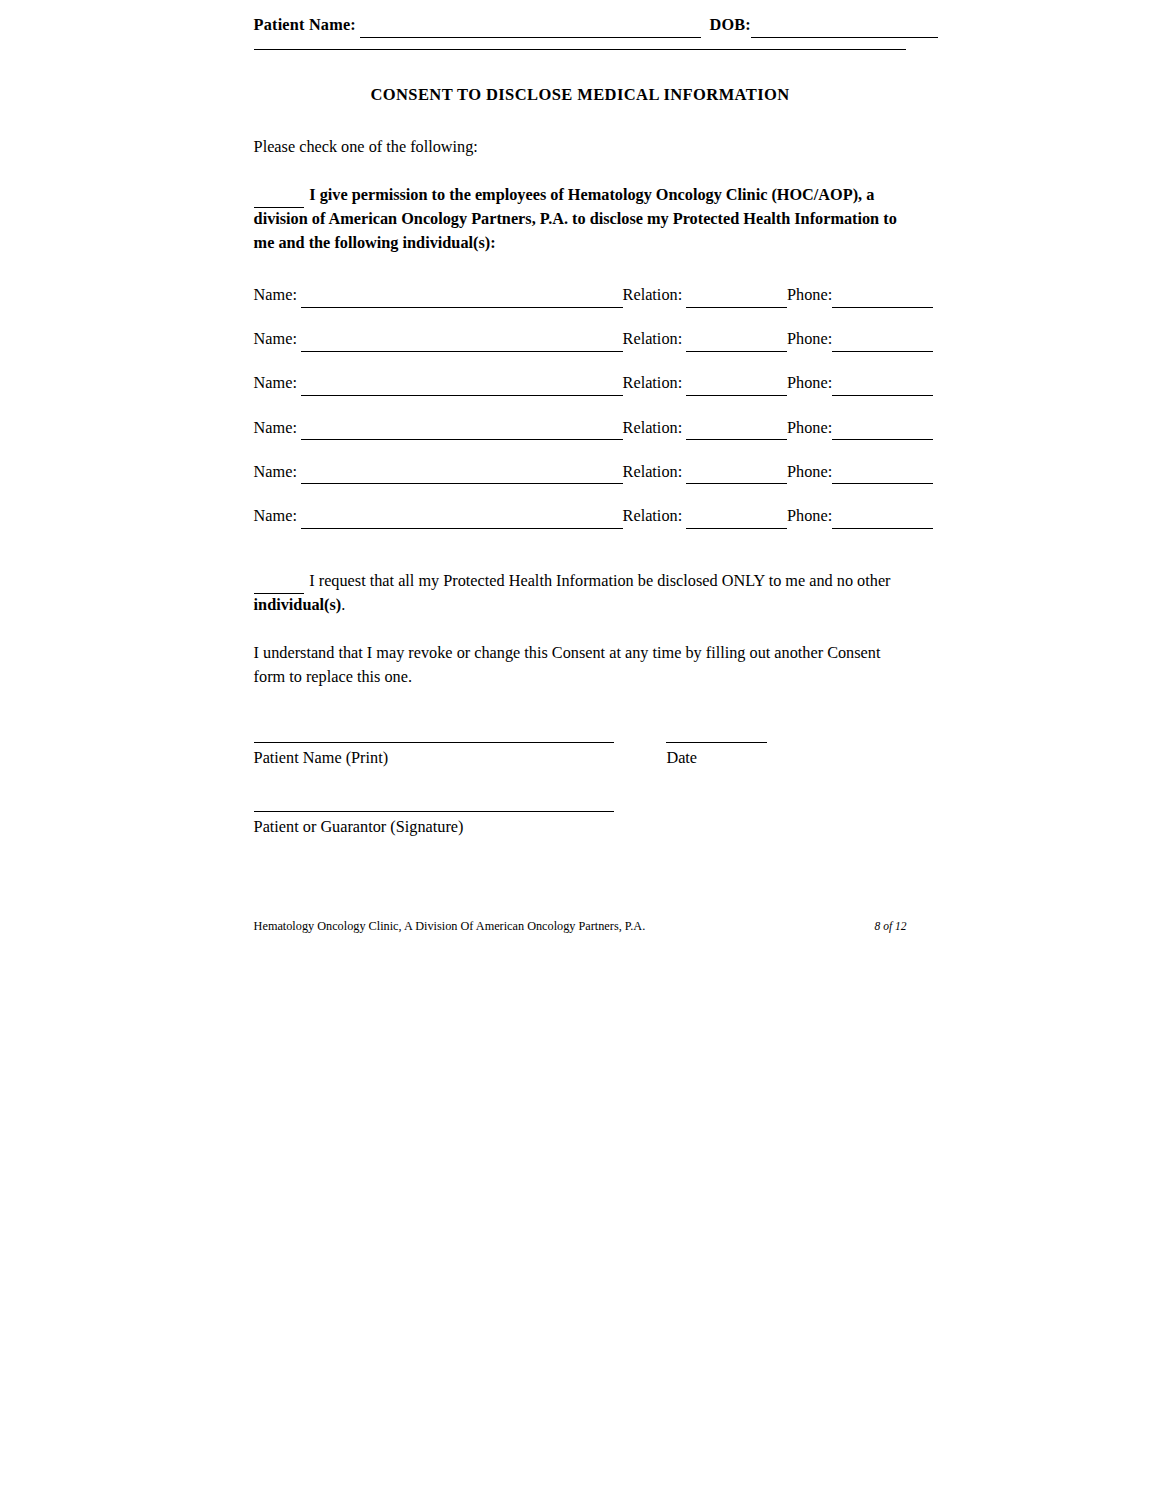Patient Name: DOB:
Consent to Disclose Medical Information
Please check one of the following:
I give permission to the employees of Hematology Oncology Clinic (HOC/AOP), a division of American Oncology Partners, P.A. to disclose my Protected Health Information to me and the following individual(s):
| Name: | Relation: | Phone: |
| Name: | Relation: | Phone: |
| Name: | Relation: | Phone: |
| Name: | Relation: | Phone: |
| Name: | Relation: | Phone: |
| Name: | Relation: | Phone: |
I request that all my Protected Health Information be disclosed ONLY to me and no other individual(s).
I understand that I may revoke or change this Consent at any time by filling out another Consent form to replace this one.
Patient Name (Print)
Date
Patient or Guarantor (Signature)
Hematology Oncology Clinic, A Division Of American Oncology Partners, P.A.
8 of 12